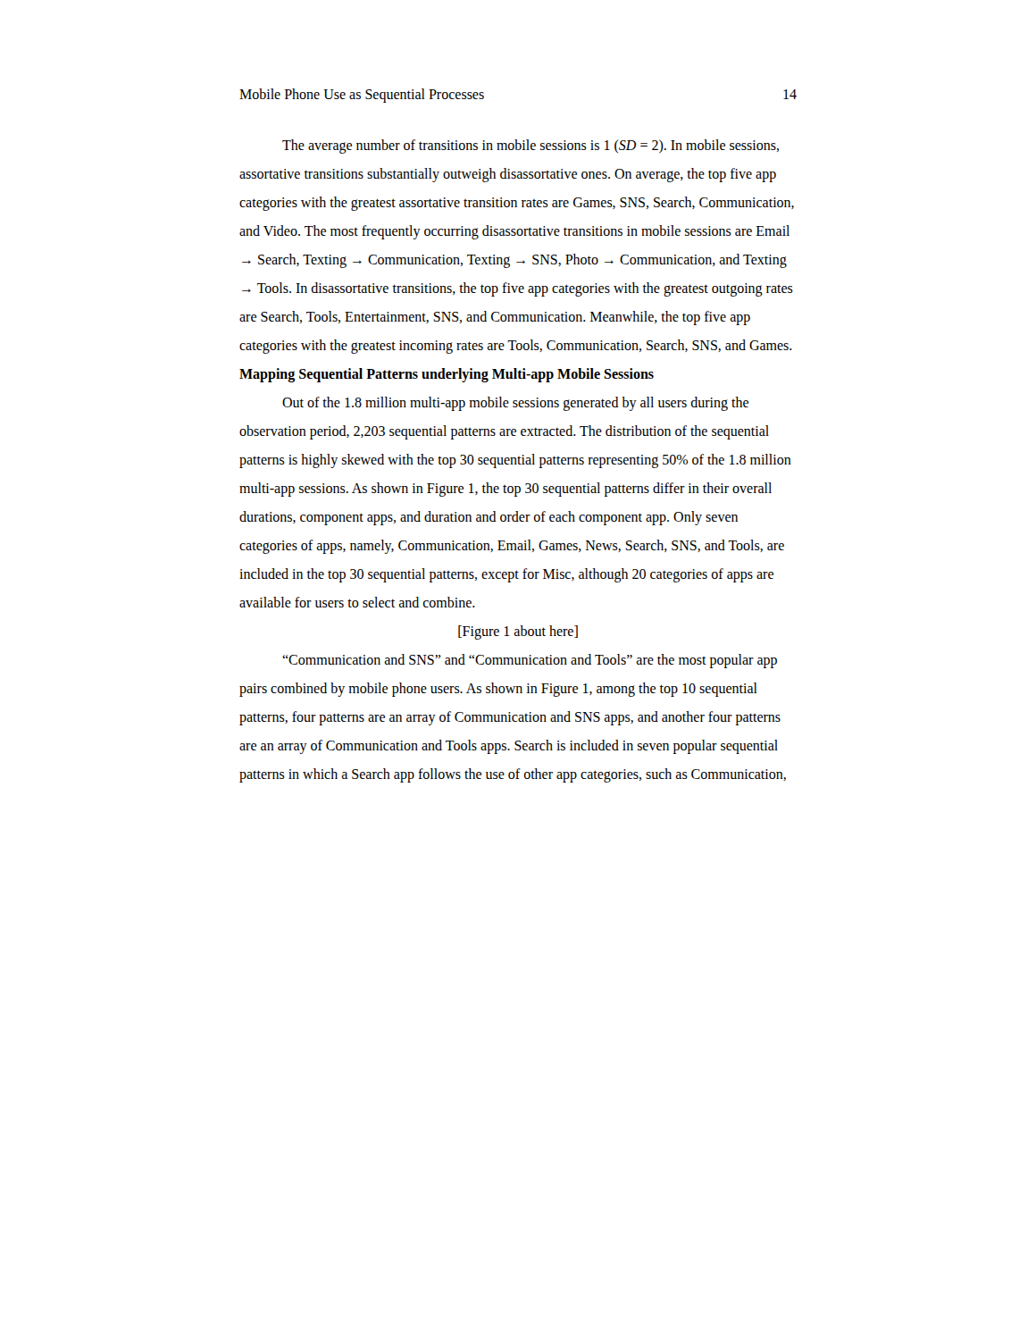Mobile Phone Use as Sequential Processes 14
The average number of transitions in mobile sessions is 1 (SD = 2). In mobile sessions, assortative transitions substantially outweigh disassortative ones. On average, the top five app categories with the greatest assortative transition rates are Games, SNS, Search, Communication, and Video. The most frequently occurring disassortative transitions in mobile sessions are Email → Search, Texting → Communication, Texting → SNS, Photo → Communication, and Texting → Tools. In disassortative transitions, the top five app categories with the greatest outgoing rates are Search, Tools, Entertainment, SNS, and Communication. Meanwhile, the top five app categories with the greatest incoming rates are Tools, Communication, Search, SNS, and Games.
Mapping Sequential Patterns underlying Multi-app Mobile Sessions
Out of the 1.8 million multi-app mobile sessions generated by all users during the observation period, 2,203 sequential patterns are extracted. The distribution of the sequential patterns is highly skewed with the top 30 sequential patterns representing 50% of the 1.8 million multi-app sessions. As shown in Figure 1, the top 30 sequential patterns differ in their overall durations, component apps, and duration and order of each component app. Only seven categories of apps, namely, Communication, Email, Games, News, Search, SNS, and Tools, are included in the top 30 sequential patterns, except for Misc, although 20 categories of apps are available for users to select and combine.
[Figure 1 about here]
“Communication and SNS” and “Communication and Tools” are the most popular app pairs combined by mobile phone users. As shown in Figure 1, among the top 10 sequential patterns, four patterns are an array of Communication and SNS apps, and another four patterns are an array of Communication and Tools apps. Search is included in seven popular sequential patterns in which a Search app follows the use of other app categories, such as Communication,